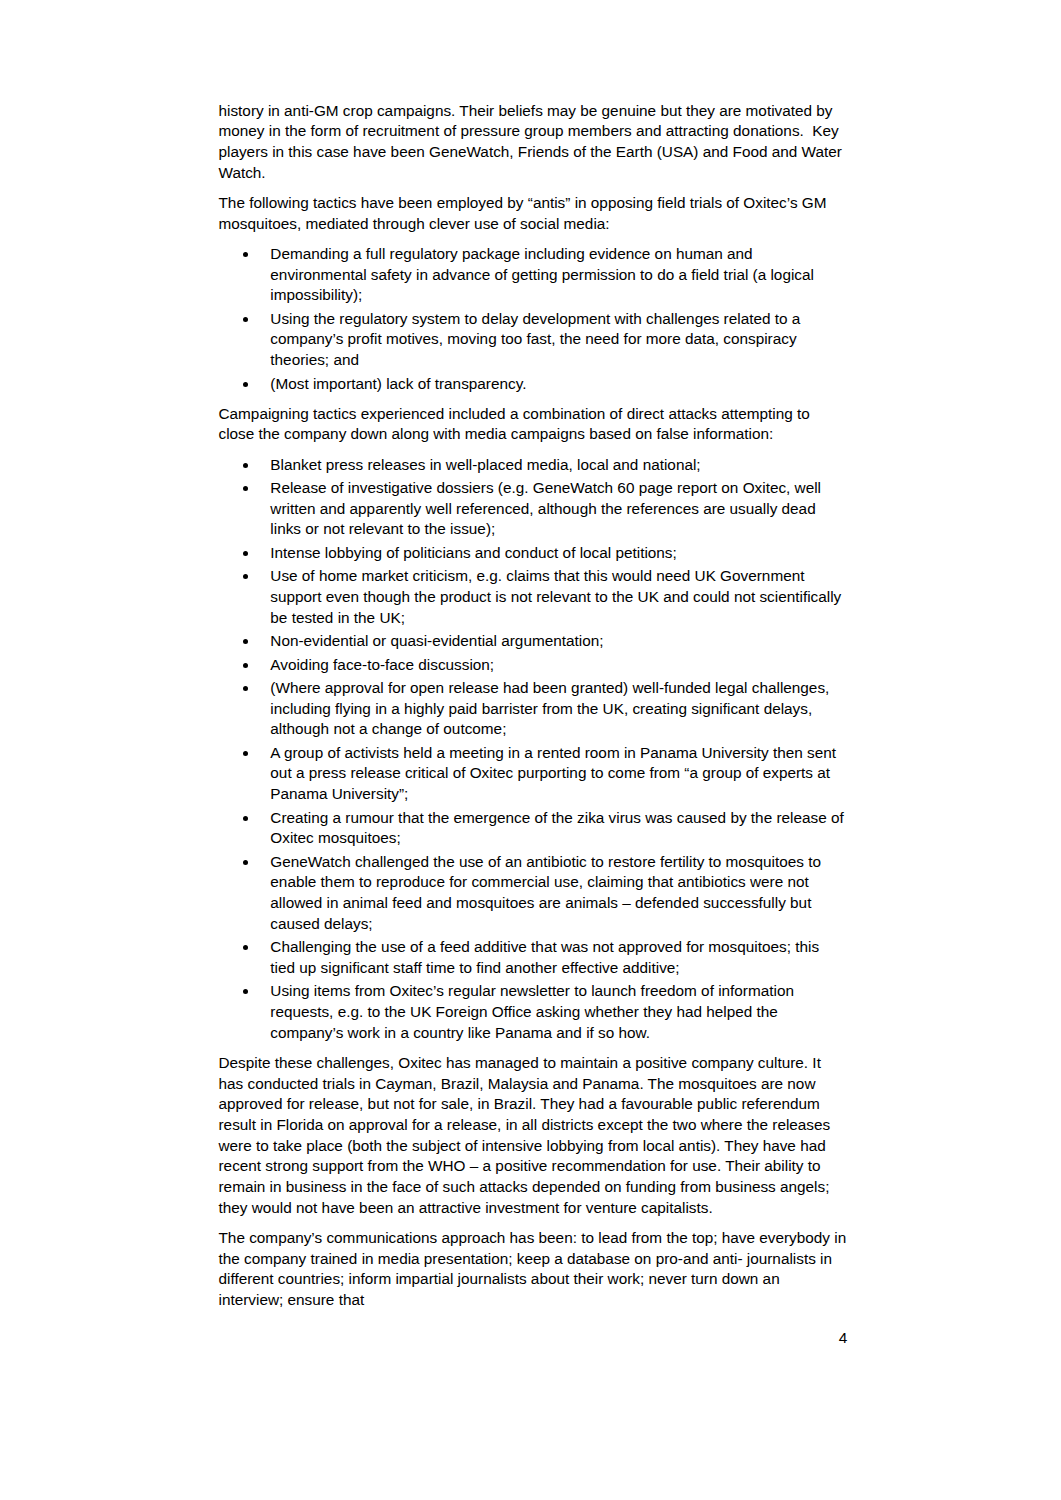history in anti-GM crop campaigns. Their beliefs may be genuine but they are motivated by money in the form of recruitment of pressure group members and attracting donations. Key players in this case have been GeneWatch, Friends of the Earth (USA) and Food and Water Watch.
The following tactics have been employed by “antis” in opposing field trials of Oxitec’s GM mosquitoes, mediated through clever use of social media:
Demanding a full regulatory package including evidence on human and environmental safety in advance of getting permission to do a field trial (a logical impossibility);
Using the regulatory system to delay development with challenges related to a company’s profit motives, moving too fast, the need for more data, conspiracy theories; and
(Most important) lack of transparency.
Campaigning tactics experienced included a combination of direct attacks attempting to close the company down along with media campaigns based on false information:
Blanket press releases in well-placed media, local and national;
Release of investigative dossiers (e.g. GeneWatch 60 page report on Oxitec, well written and apparently well referenced, although the references are usually dead links or not relevant to the issue);
Intense lobbying of politicians and conduct of local petitions;
Use of home market criticism, e.g. claims that this would need UK Government support even though the product is not relevant to the UK and could not scientifically be tested in the UK;
Non-evidential or quasi-evidential argumentation;
Avoiding face-to-face discussion;
(Where approval for open release had been granted) well-funded legal challenges, including flying in a highly paid barrister from the UK, creating significant delays, although not a change of outcome;
A group of activists held a meeting in a rented room in Panama University then sent out a press release critical of Oxitec purporting to come from “a group of experts at Panama University”;
Creating a rumour that the emergence of the zika virus was caused by the release of Oxitec mosquitoes;
GeneWatch challenged the use of an antibiotic to restore fertility to mosquitoes to enable them to reproduce for commercial use, claiming that antibiotics were not allowed in animal feed and mosquitoes are animals – defended successfully but caused delays;
Challenging the use of a feed additive that was not approved for mosquitoes; this tied up significant staff time to find another effective additive;
Using items from Oxitec’s regular newsletter to launch freedom of information requests, e.g. to the UK Foreign Office asking whether they had helped the company’s work in a country like Panama and if so how.
Despite these challenges, Oxitec has managed to maintain a positive company culture. It has conducted trials in Cayman, Brazil, Malaysia and Panama. The mosquitoes are now approved for release, but not for sale, in Brazil. They had a favourable public referendum result in Florida on approval for a release, in all districts except the two where the releases were to take place (both the subject of intensive lobbying from local antis). They have had recent strong support from the WHO – a positive recommendation for use. Their ability to remain in business in the face of such attacks depended on funding from business angels; they would not have been an attractive investment for venture capitalists.
The company’s communications approach has been: to lead from the top; have everybody in the company trained in media presentation; keep a database on pro-and anti- journalists in different countries; inform impartial journalists about their work; never turn down an interview; ensure that
4